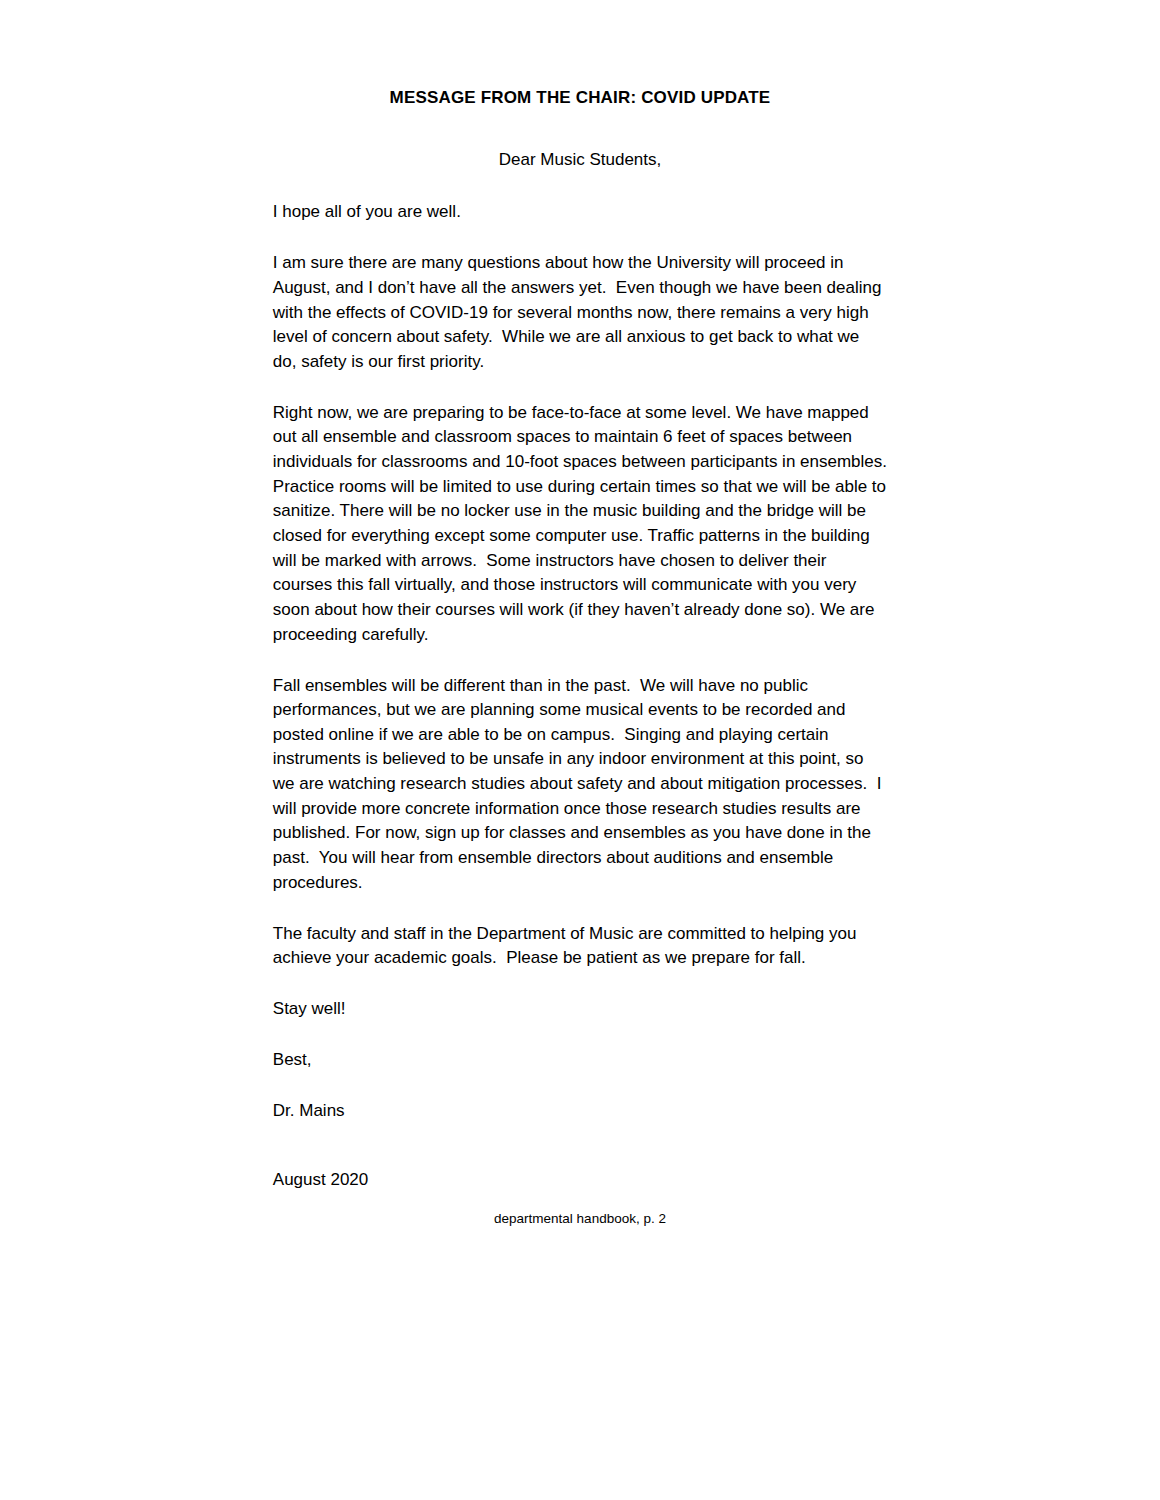MESSAGE FROM THE CHAIR: COVID UPDATE
Dear Music Students,
I hope all of you are well.
I am sure there are many questions about how the University will proceed in August, and I don’t have all the answers yet. Even though we have been dealing with the effects of COVID-19 for several months now, there remains a very high level of concern about safety. While we are all anxious to get back to what we do, safety is our first priority.
Right now, we are preparing to be face-to-face at some level. We have mapped out all ensemble and classroom spaces to maintain 6 feet of spaces between individuals for classrooms and 10-foot spaces between participants in ensembles. Practice rooms will be limited to use during certain times so that we will be able to sanitize. There will be no locker use in the music building and the bridge will be closed for everything except some computer use. Traffic patterns in the building will be marked with arrows. Some instructors have chosen to deliver their courses this fall virtually, and those instructors will communicate with you very soon about how their courses will work (if they haven’t already done so). We are proceeding carefully.
Fall ensembles will be different than in the past. We will have no public performances, but we are planning some musical events to be recorded and posted online if we are able to be on campus. Singing and playing certain instruments is believed to be unsafe in any indoor environment at this point, so we are watching research studies about safety and about mitigation processes. I will provide more concrete information once those research studies results are published. For now, sign up for classes and ensembles as you have done in the past. You will hear from ensemble directors about auditions and ensemble procedures.
The faculty and staff in the Department of Music are committed to helping you achieve your academic goals. Please be patient as we prepare for fall.
Stay well!
Best,
Dr. Mains
August 2020
departmental handbook, p. 2